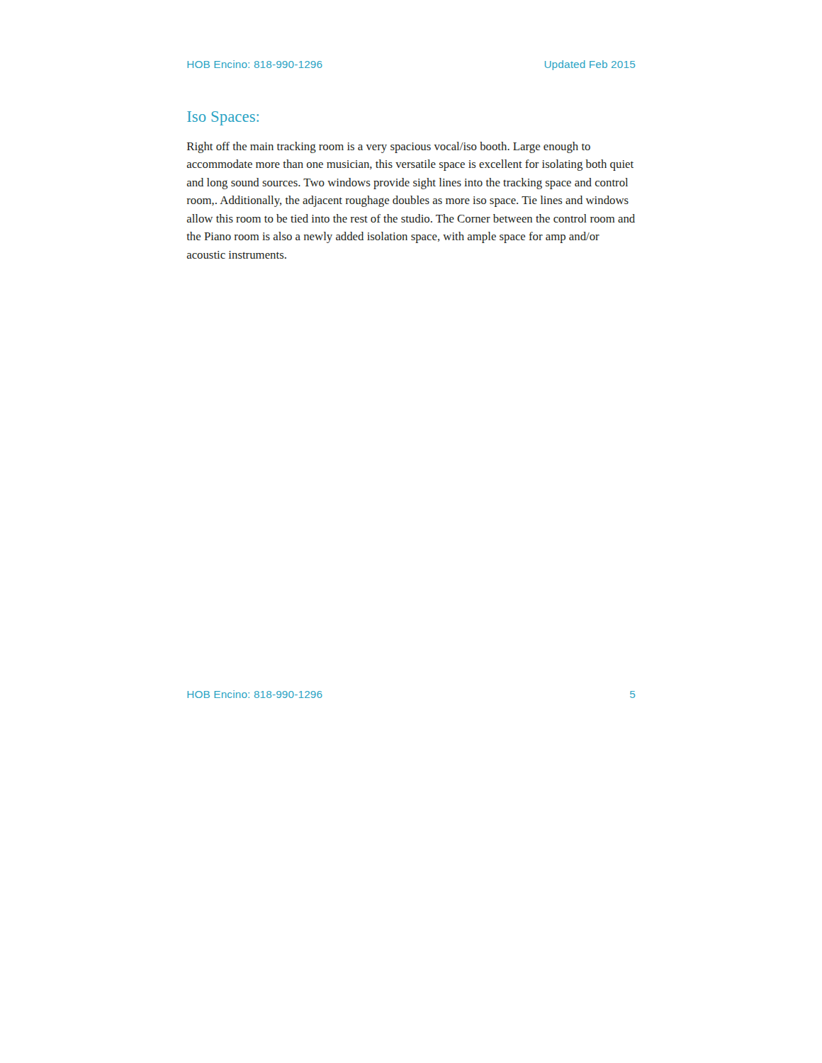HOB Encino: 818-990-1296 Updated Feb 2015
Iso Spaces:
Right off the main tracking room is a very spacious vocal/iso booth. Large enough to accommodate more than one musician, this versatile space is excellent for isolating both quiet and long sound sources. Two windows provide sight lines into the tracking space and control room,. Additionally, the adjacent roughage doubles as more iso space. Tie lines and windows allow this room to be tied into the rest of the studio. The Corner between the control room and the Piano room is also a newly added isolation space, with ample space for amp and/or acoustic instruments.
HOB Encino: 818-990-1296 5